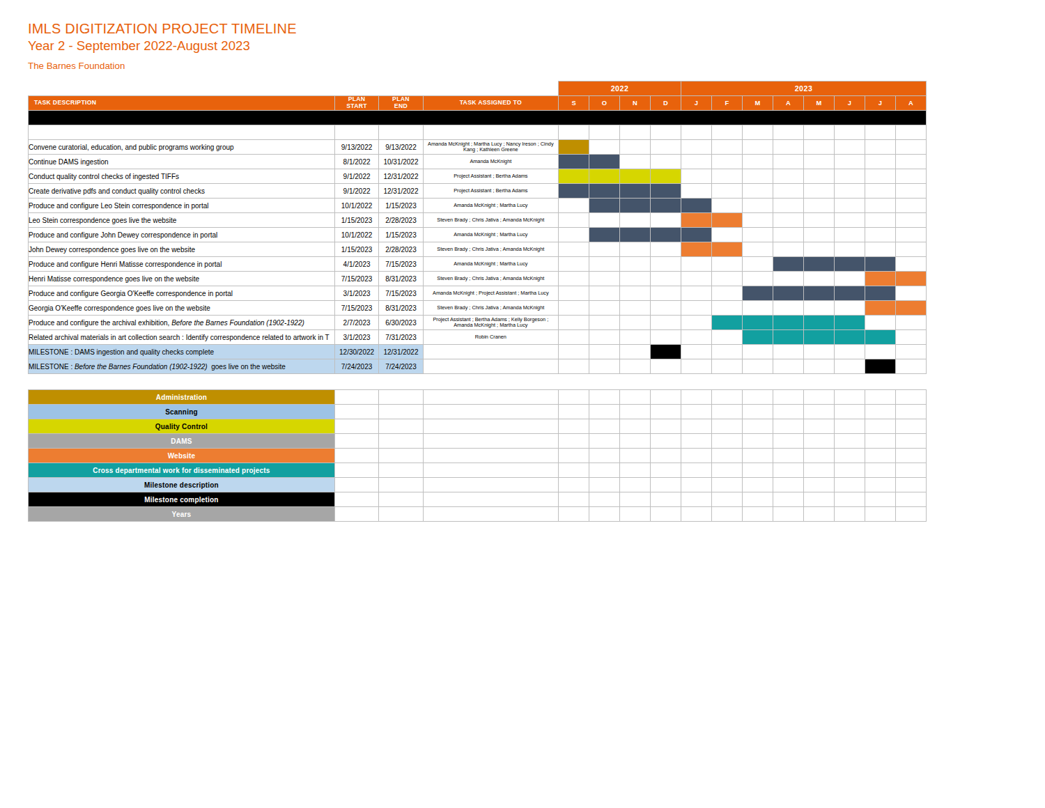IMLS DIGITIZATION PROJECT TIMELINE
Year 2 - September 2022-August 2023
The Barnes Foundation
| | | | | 2022 | 2023 |
| TASK DESCRIPTION | PLAN START | PLAN END | TASK ASSIGNED TO | S | O | N | D | J | F | M | A | M | J | J | A |
| Convene curatorial, education, and public programs working group | 9/13/2022 | 9/13/2022 | Amanda McKnight ; Martha Lucy ; Nancy Ireson ; Cindy Kang ; Kathleen Greene | | | | | | | | | | | | |
| Continue DAMS ingestion | 8/1/2022 | 10/31/2022 | Amanda McKnight | | | | | | | | | | | | |
| Conduct quality control checks of ingested TIFFs | 9/1/2022 | 12/31/2022 | Project Assistant ; Bertha Adams | | | | | | | | | | | | |
| Create derivative pdfs and conduct quality control checks | 9/1/2022 | 12/31/2022 | Project Assistant ; Bertha Adams | | | | | | | | | | | | |
| Produce and configure Leo Stein correspondence in portal | 10/1/2022 | 1/15/2023 | Amanda McKnight ; Martha Lucy | | | | | | | | | | | | |
| Leo Stein correspondence goes live the website | 1/15/2023 | 2/28/2023 | Steven Brady ; Chris Jativa ; Amanda McKnight | | | | | | | | | | | | |
| Produce and configure John Dewey correspondence in portal | 10/1/2022 | 1/15/2023 | Amanda McKnight ; Martha Lucy | | | | | | | | | | | | |
| John Dewey correspondence goes live on the website | 1/15/2023 | 2/28/2023 | Steven Brady ; Chris Jativa ; Amanda McKnight | | | | | | | | | | | | |
| Produce and configure Henri Matisse correspondence in portal | 4/1/2023 | 7/15/2023 | Amanda McKnight ; Martha Lucy | | | | | | | | | | | | |
| Henri Matisse correspondence goes live on the website | 7/15/2023 | 8/31/2023 | Steven Brady ; Chris Jativa ; Amanda McKnight | | | | | | | | | | | | |
| Produce and configure Georgia O'Keeffe correspondence in portal | 3/1/2023 | 7/15/2023 | Amanda McKnight ; Project Assistant ; Martha Lucy | | | | | | | | | | | | |
| Georgia O'Keeffe correspondence goes live on the website | 7/15/2023 | 8/31/2023 | Steven Brady ; Chris Jativa ; Amanda McKnight | | | | | | | | | | | | |
| Produce and configure the archival exhibition, Before the Barnes Foundation (1902-1922) | 2/7/2023 | 6/30/2023 | Project Assistant ; Bertha Adams ; Kelly Borgeson ; Amanda McKnight ; Martha Lucy | | | | | | | | | | | | |
| Related archival materials in art collection search : Identify correspondence related to artwork in T | 3/1/2023 | 7/31/2023 | Robin Cranen | | | | | | | | | | | | |
| MILESTONE : DAMS ingestion and quality checks complete | 12/30/2022 | 12/31/2022 | | | | | | | | | | | | | |
| MILESTONE : Before the Barnes Foundation (1902-1922) goes live on the website | 7/24/2023 | 7/24/2023 | | | | | | | | | | | | | |
| Administration | | | | | | | | | | | | | | | |
| Scanning | | | | | | | | | | | | | | | |
| Quality Control | | | | | | | | | | | | | | | |
| DAMS | | | | | | | | | | | | | | | |
| Website | | | | | | | | | | | | | | | |
| Cross departmental work for disseminated projects | | | | | | | | | | | | | | | |
| Milestone description | | | | | | | | | | | | | | | |
| Milestone completion | | | | | | | | | | | | | | | |
| Years | | | | | | | | | | | | | | | |